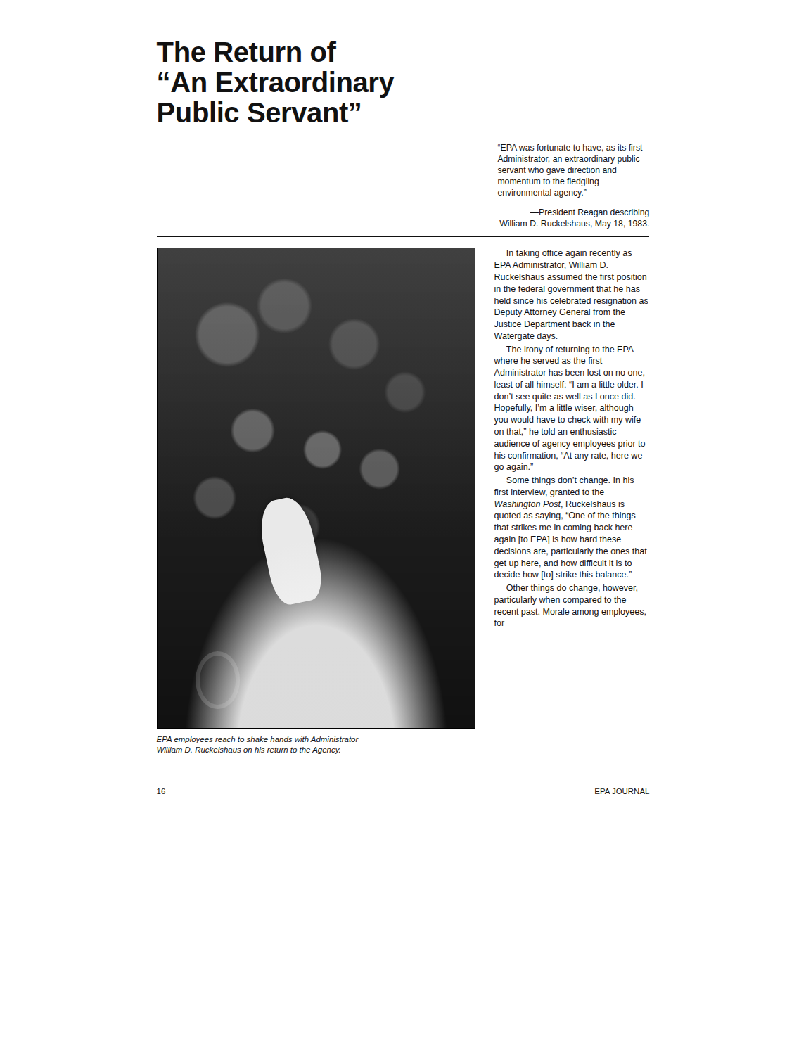The Return of
“An Extraordinary
Public Servant”
“EPA was fortunate to have, as its first Administrator, an extraordinary public servant who gave direction and momentum to the fledgling environmental agency.”
—President Reagan describing
William D. Ruckelshaus, May 18, 1983.
EPA employees reach to shake hands with Administrator William D. Ruckelshaus on his return to the Agency.
In taking office again recently as EPA Administrator, William D. Ruckelshaus assumed the first position in the federal government that he has held since his celebrated resignation as Deputy Attorney General from the Justice Department back in the Watergate days.
The irony of returning to the EPA where he served as the first Administrator has been lost on no one, least of all himself: “I am a little older. I don’t see quite as well as I once did. Hopefully, I’m a little wiser, although you would have to check with my wife on that,” he told an enthusiastic audience of agency employees prior to his confirmation, “At any rate, here we go again.”
Some things don’t change. In his first interview, granted to the Washington Post, Ruckelshaus is quoted as saying, “One of the things that strikes me in coming back here again [to EPA] is how hard these decisions are, particularly the ones that get up here, and how difficult it is to decide how [to] strike this balance.”
Other things do change, however, particularly when compared to the recent past. Morale among employees, for
16
EPA JOURNAL